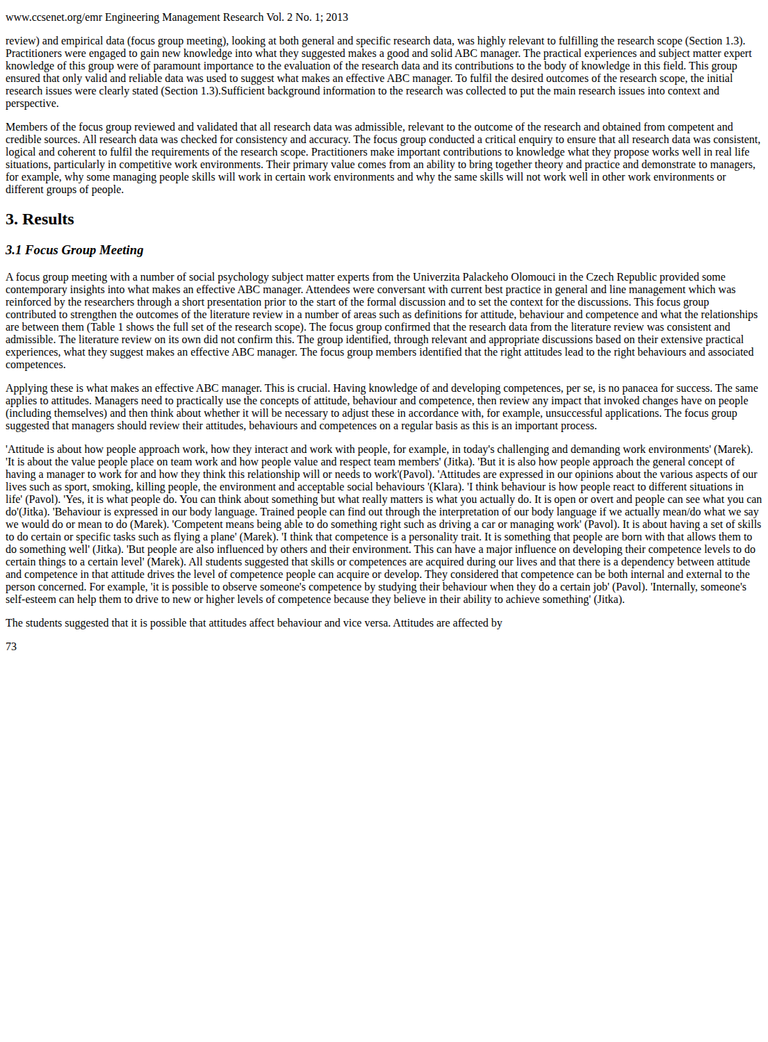www.ccsenet.org/emr Engineering Management Research Vol. 2 No. 1; 2013
review) and empirical data (focus group meeting), looking at both general and specific research data, was highly relevant to fulfilling the research scope (Section 1.3). Practitioners were engaged to gain new knowledge into what they suggested makes a good and solid ABC manager. The practical experiences and subject matter expert knowledge of this group were of paramount importance to the evaluation of the research data and its contributions to the body of knowledge in this field. This group ensured that only valid and reliable data was used to suggest what makes an effective ABC manager. To fulfil the desired outcomes of the research scope, the initial research issues were clearly stated (Section 1.3).Sufficient background information to the research was collected to put the main research issues into context and perspective.
Members of the focus group reviewed and validated that all research data was admissible, relevant to the outcome of the research and obtained from competent and credible sources. All research data was checked for consistency and accuracy. The focus group conducted a critical enquiry to ensure that all research data was consistent, logical and coherent to fulfil the requirements of the research scope. Practitioners make important contributions to knowledge what they propose works well in real life situations, particularly in competitive work environments. Their primary value comes from an ability to bring together theory and practice and demonstrate to managers, for example, why some managing people skills will work in certain work environments and why the same skills will not work well in other work environments or different groups of people.
3. Results
3.1 Focus Group Meeting
A focus group meeting with a number of social psychology subject matter experts from the Univerzita Palackeho Olomouci in the Czech Republic provided some contemporary insights into what makes an effective ABC manager. Attendees were conversant with current best practice in general and line management which was reinforced by the researchers through a short presentation prior to the start of the formal discussion and to set the context for the discussions. This focus group contributed to strengthen the outcomes of the literature review in a number of areas such as definitions for attitude, behaviour and competence and what the relationships are between them (Table 1 shows the full set of the research scope). The focus group confirmed that the research data from the literature review was consistent and admissible. The literature review on its own did not confirm this. The group identified, through relevant and appropriate discussions based on their extensive practical experiences, what they suggest makes an effective ABC manager. The focus group members identified that the right attitudes lead to the right behaviours and associated competences.
Applying these is what makes an effective ABC manager. This is crucial. Having knowledge of and developing competences, per se, is no panacea for success. The same applies to attitudes. Managers need to practically use the concepts of attitude, behaviour and competence, then review any impact that invoked changes have on people (including themselves) and then think about whether it will be necessary to adjust these in accordance with, for example, unsuccessful applications. The focus group suggested that managers should review their attitudes, behaviours and competences on a regular basis as this is an important process.
'Attitude is about how people approach work, how they interact and work with people, for example, in today's challenging and demanding work environments' (Marek). 'It is about the value people place on team work and how people value and respect team members' (Jitka). 'But it is also how people approach the general concept of having a manager to work for and how they think this relationship will or needs to work'(Pavol). 'Attitudes are expressed in our opinions about the various aspects of our lives such as sport, smoking, killing people, the environment and acceptable social behaviours '(Klara). 'I think behaviour is how people react to different situations in life' (Pavol). 'Yes, it is what people do. You can think about something but what really matters is what you actually do. It is open or overt and people can see what you can do'(Jitka). 'Behaviour is expressed in our body language. Trained people can find out through the interpretation of our body language if we actually mean/do what we say we would do or mean to do (Marek). 'Competent means being able to do something right such as driving a car or managing work' (Pavol). It is about having a set of skills to do certain or specific tasks such as flying a plane' (Marek). 'I think that competence is a personality trait. It is something that people are born with that allows them to do something well' (Jitka). 'But people are also influenced by others and their environment. This can have a major influence on developing their competence levels to do certain things to a certain level' (Marek). All students suggested that skills or competences are acquired during our lives and that there is a dependency between attitude and competence in that attitude drives the level of competence people can acquire or develop. They considered that competence can be both internal and external to the person concerned. For example, 'it is possible to observe someone's competence by studying their behaviour when they do a certain job' (Pavol). 'Internally, someone's self-esteem can help them to drive to new or higher levels of competence because they believe in their ability to achieve something' (Jitka).
The students suggested that it is possible that attitudes affect behaviour and vice versa. Attitudes are affected by
73